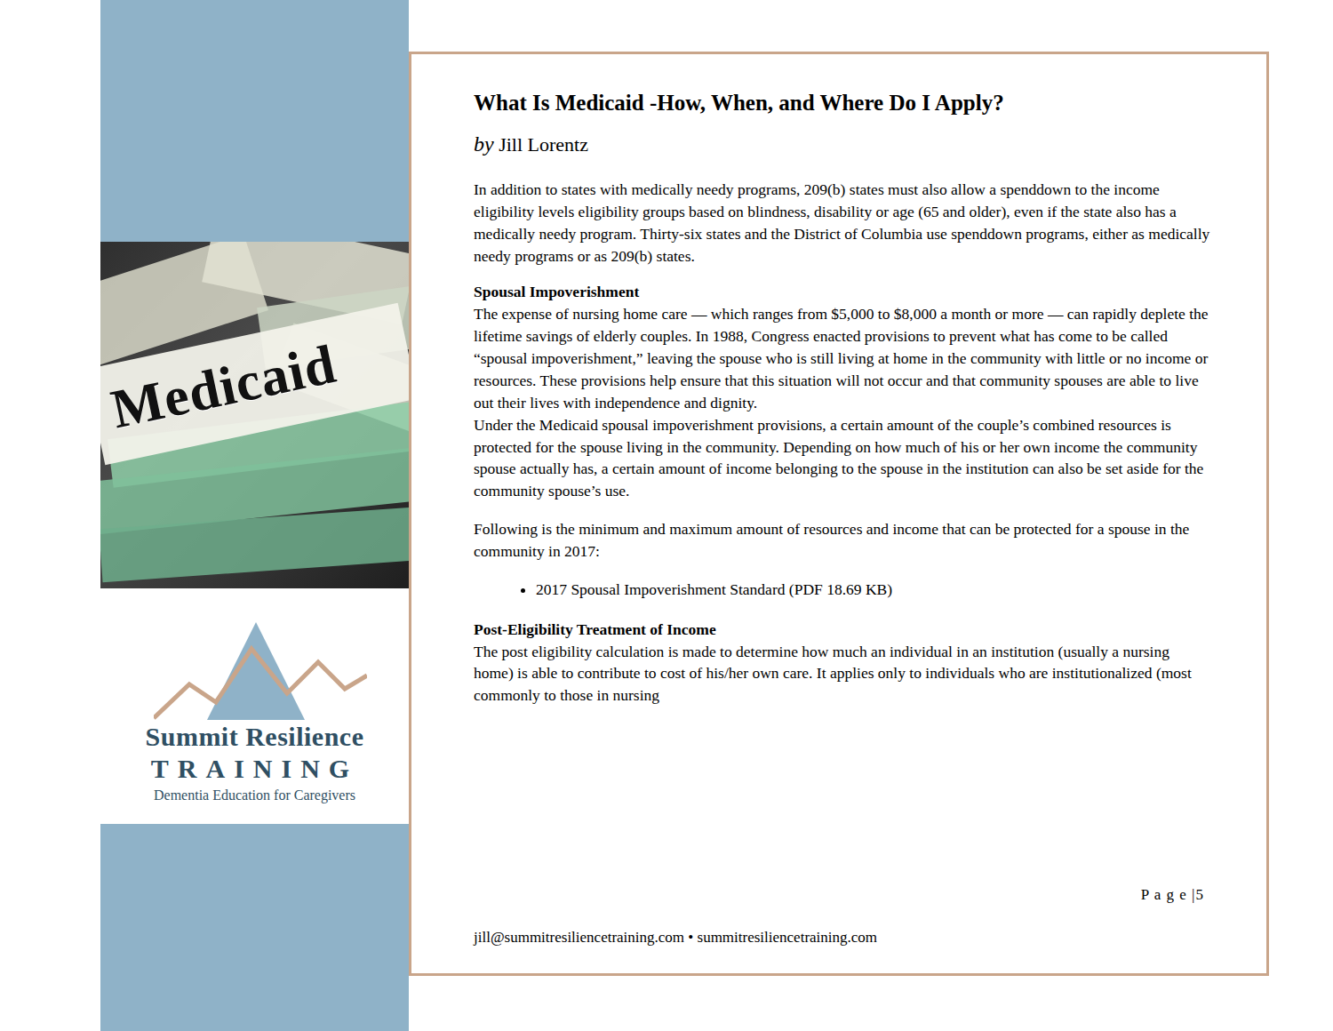Medicaid
Summit Resilience
TRAINING
Dementia Education for Caregivers
What Is Medicaid -How, When, and Where Do I Apply?
by Jill Lorentz
In addition to states with medically needy programs, 209(b) states must also allow a spenddown to the income eligibility levels eligibility groups based on blindness, disability or age (65 and older), even if the state also has a medically needy program. Thirty-six states and the District of Columbia use spenddown programs, either as medically needy programs or as 209(b) states.
Spousal Impoverishment
The expense of nursing home care — which ranges from $5,000 to $8,000 a month or more — can rapidly deplete the lifetime savings of elderly couples. In 1988, Congress enacted provisions to prevent what has come to be called “spousal impoverishment,” leaving the spouse who is still living at home in the community with little or no income or resources. These provisions help ensure that this situation will not occur and that community spouses are able to live out their lives with independence and dignity.
Under the Medicaid spousal impoverishment provisions, a certain amount of the couple’s combined resources is protected for the spouse living in the community. Depending on how much of his or her own income the community spouse actually has, a certain amount of income belonging to the spouse in the institution can also be set aside for the community spouse’s use.
Following is the minimum and maximum amount of resources and income that can be protected for a spouse in the community in 2017:
2017 Spousal Impoverishment Standard (PDF 18.69 KB)
Post-Eligibility Treatment of Income
The post eligibility calculation is made to determine how much an individual in an institution (usually a nursing home) is able to contribute to cost of his/her own care. It applies only to individuals who are institutionalized (most commonly to those in nursing
P a g e |5
jill@summitresiliencetraining.com • summitresiliencetraining.com